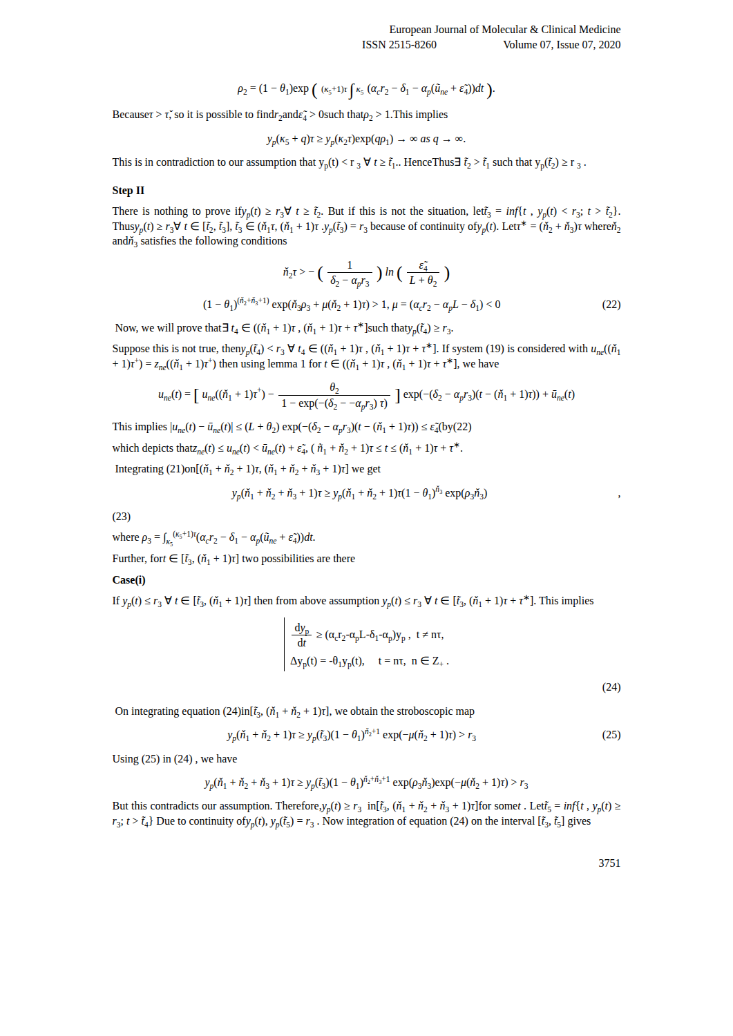European Journal of Molecular & Clinical Medicine ISSN 2515-8260 Volume 07, Issue 07, 2020
ρ2 = (1 − θ1)exp ( (κ5+1)τ ∫ κ5 (αcr2 − δ1 − αp(ũne + ε̃4))dt ).
Becauseτ > τ̌, so it is possible to findr2andε̃4 > 0such thatρ2 > 1.This implies
yp(κ5 + q)τ ≥ yp(κ2τ)exp(qρ1) → ∞ as q → ∞.
This is in contradiction to our assumption that yp(t) < r 3 ∀ t ≥ t̃1.. HenceThus∃ t̃2 > t̃1 such that yp(t̃2) ≥ r 3 .
Step II
There is nothing to prove ifyp(t) ≥ r3∀ t ≥ t̃2. But if this is not the situation, lett̃3 = inf{t , yp(t) < r3; t > t̃2}. Thusyp(t) ≥ r3∀ t ∈ [t̃2, t̃3], t̃3 ∈ (ň1τ, (ň1 + 1)τ .yp(t̃3) = r3 because of continuity ofyp(t). Letτ∗ = (ň2 + ň3)τ whereň2 andň3 satisfies the following conditions
ň2τ > − ( 1 δ2 − αpr3 ) ln ( ε̃4 L + θ2 )
(1 − θ1)(ň2+ň3+1) exp(ň3ρ3 + μ(ň2 + 1)τ) > 1, μ = (αcr2 − αpL − δ1) < 0
(22)
Now, we will prove that∃ t4 ∈ ((ň1 + 1)τ , (ň1 + 1)τ + τ∗]such thatyp(t̃4) ≥ r3.
Suppose this is not true, thenyp(t̃4) < r3 ∀ t4 ∈ ((ň1 + 1)τ , (ň1 + 1)τ + τ∗]. If system (19) is considered with une((ň1 + 1)τ+) = zne((ň1 + 1)τ+) then using lemma 1 for t ∈ ((ň1 + 1)τ , (ň1 + 1)τ + τ∗], we have
une(t) = [ une((ň1 + 1)τ+) − θ2 1 − exp(−(δ2 − −αpr3) τ) ] exp(−(δ2 − αpr3)(t − (ň1 + 1)τ)) + ūne(t)
This implies |une(t) − ūne(t)| ≤ (L + θ2) exp(−(δ2 − αpr3)(t − (ň1 + 1)τ)) ≤ ε̃4(by(22)
which depicts thatzne(t) ≤ une(t) < ūne(t) + ε̃4, ( ñ1 + ň2 + 1)τ ≤ t ≤ (ň1 + 1)τ + τ∗.
Integrating (21)on[(ň1 + ň2 + 1)τ, (ň1 + ň2 + ň3 + 1)τ] we get
yp(ň1 + ň2 + ň3 + 1)τ ≥ yp(ň1 + ň2 + 1)τ(1 − θ1)ň3 exp(ρ3ň3)
,
(23)
where ρ3 = ∫κ5(κ5+1)τ(αcr2 − δ1 − αp(ũne + ε̃4))dt.
Further, fort ∈ [t̃3, (ň1 + 1)τ] two possibilities are there
Case(i)
If yp(t) ≤ r3 ∀ t ∈ [t̃3, (ň1 + 1)τ] then from above assumption yp(t) ≤ r3 ∀ t ∈ [t̃3, (ň1 + 1)τ + τ∗]. This implies
dyp dt ≥ (αcr2-αpL-δ1-αp)yp , t ≠ nτ,
Δyp(t) = -θ1yp(t), t = nτ, n ∈ Z+ .
(24)
On integrating equation (24)in[t̃3, (ň1 + ň2 + 1)τ], we obtain the stroboscopic map
yp(ň1 + ň2 + 1)τ ≥ yp(t̃3)(1 − θ1)ň2+1 exp(−μ(ň2 + 1)τ) > r3
(25)
Using (25) in (24) , we have
yp(ň1 + ň2 + ň3 + 1)τ ≥ yp(t̃3)(1 − θ1)ň2+ň3+1 exp(ρ3ň3)exp(−μ(ň2 + 1)τ) > r3
But this contradicts our assumption. Therefore,yp(t) ≥ r3 in[t̃3, (ň1 + ň2 + ň3 + 1)τ]for somet . Lett̃5 = inf{t , yp(t) ≥ r3; t > t̃4} Due to continuity ofyp(t), yp(t̃5) = r3 . Now integration of equation (24) on the interval [t̃3, t̃5] gives
3751